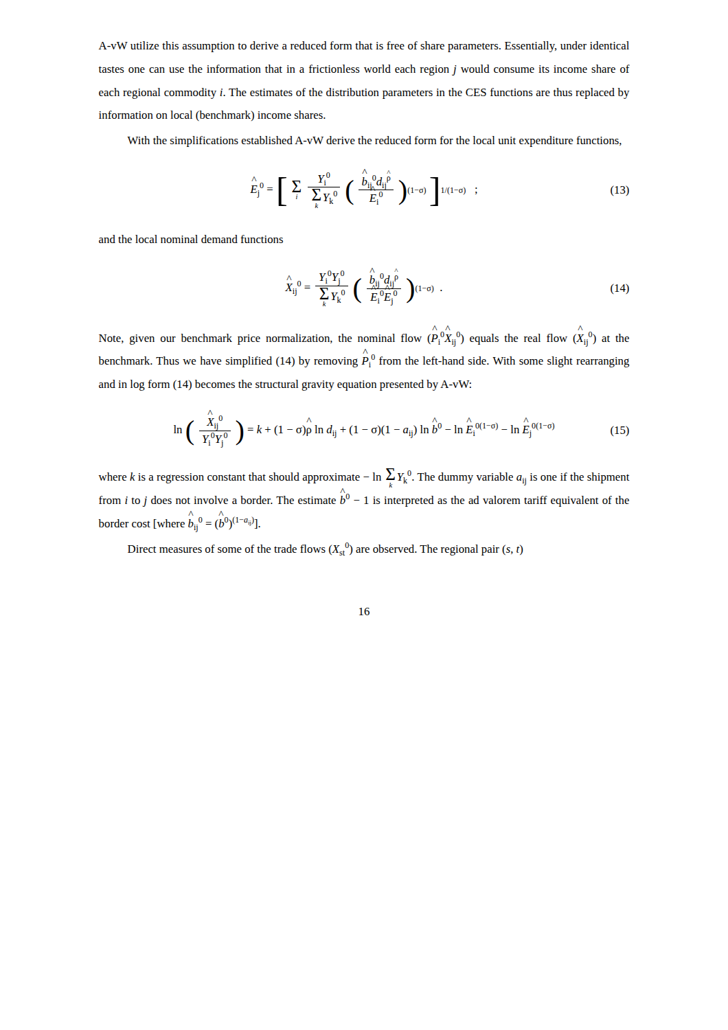A-vW utilize this assumption to derive a reduced form that is free of share parameters. Essentially, under identical tastes one can use the information that in a frictionless world each region j would consume its income share of each regional commodity i. The estimates of the distribution parameters in the CES functions are thus replaced by information on local (benchmark) income shares.
With the simplifications established A-vW derive the reduced form for the local unit expenditure functions,
Ej0 = [ Σi Yi0 Σk Yk0 ( bij0dijρ Ei0 )(1−σ) ]1/(1−σ) ; (13)
and the local nominal demand functions
Xij0 = Yi0Yj0 Σk Yk0 ( bij0dijρ Ei0Ej0 )(1−σ) . (14)
Note, given our benchmark price normalization, the nominal flow (Pi0Xij0) equals the real flow (Xij0) at the benchmark. Thus we have simplified (14) by removing Pi0 from the left-hand side. With some slight rearranging and in log form (14) becomes the structural gravity equation presented by A-vW:
ln ( Xij0 Yi0Yj0 ) = k + (1 − σ)ρ ln dij + (1 − σ)(1 − aij) ln b0 − ln Ei0(1−σ) − ln Ej0(1−σ) (15)
where k is a regression constant that should approximate − ln Σk Yk0. The dummy variable aij is one if the shipment from i to j does not involve a border. The estimate b0 − 1 is interpreted as the ad valorem tariff equivalent of the border cost [where bij0 = (b0)(1−aij)].
Direct measures of some of the trade flows (Xst0) are observed. The regional pair (s, t)
16